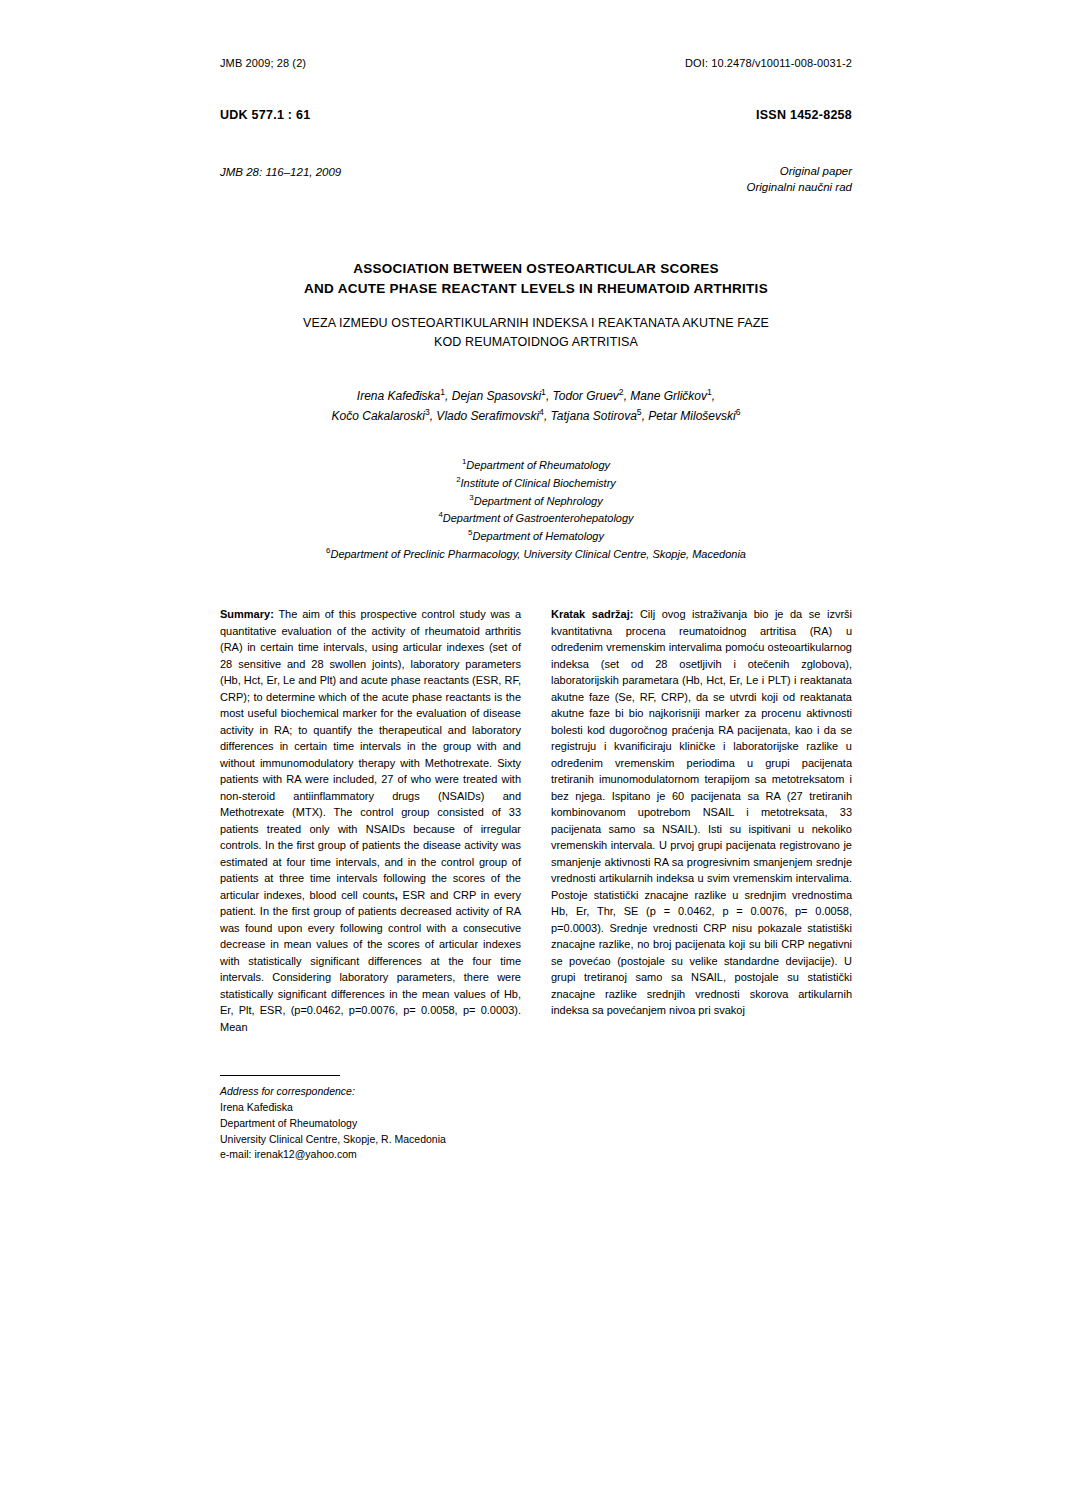JMB 2009; 28 (2) DOI: 10.2478/v10011-008-0031-2
UDK 577.1 : 61 ISSN 1452-8258
JMB 28: 116–121, 2009 Original paper
Originalni naučni rad
Association between osteoarticular scores
and acute phase reactant levels in rheumatoid arthritis
Veza između osteoartikularnih indeksa i reaktanata akutne faze
kod reumatoidnog artritisa
Irena Kafeđiska1, Dejan Spasovski1, Todor Gruev2, Mane Grličkov1,
Kočo Cakalaroski3, Vlado Serafimovski4, Tatjana Sotirova5, Petar Miloševski6
1Department of Rheumatology
2Institute of Clinical Biochemistry
3Department of Nephrology
4Department of Gastroenterohepatology
5Department of Hematology
6Department of Preclinic Pharmacology, University Clinical Centre, Skopje, Macedonia
Summary: The aim of this prospective control study was a quantitative evaluation of the activity of rheumatoid arthritis (RA) in certain time intervals, using articular indexes (set of 28 sensitive and 28 swollen joints), laboratory parameters (Hb, Hct, Er, Le and Plt) and acute phase reactants (ESR, RF, CRP); to determine which of the acute phase reactants is the most useful biochemical marker for the evaluation of disease activity in RA; to quantify the therapeutical and laboratory differences in certain time intervals in the group with and without immunomodulatory therapy with Methotrexate. Sixty patients with RA were included, 27 of who were treated with non-steroid antiinflammatory drugs (NSAIDs) and Methotrexate (MTX). The control group consisted of 33 patients treated only with NSAIDs because of irregular controls. In the first group of patients the disease activity was estimated at four time intervals, and in the control group of patients at three time intervals following the scores of the articular indexes, blood cell counts, ESR and CRP in every patient. In the first group of patients decreased activity of RA was found upon every following control with a consecutive decrease in mean values of the scores of articular indexes with statistically significant differences at the four time intervals. Considering laboratory parameters, there were statistically significant differences in the mean values of Hb, Er, Plt, ESR, (p=0.0462, p=0.0076, p= 0.0058, p= 0.0003). Mean
Kratak sadržaj: Cilj ovog istraživanja bio je da se izvrši kvantitativna procena reumatoidnog artritisa (RA) u određenim vremenskim intervalima pomoću osteoartikularnog indeksa (set od 28 osetljivih i otečenih zglobova), laboratorijskih parametara (Hb, Hct, Er, Le i PLT) i reaktanata akutne faze (Se, RF, CRP), da se utvrdi koji od reaktanata akutne faze bi bio najkorisniji marker za procenu aktivnosti bolesti kod dugoročnog praćenja RA pacijenata, kao i da se registruju i kvanificiraju kliničke i laboratorijske razlike u određenim vremenskim periodima u grupi pacijenata tretiranih imunomodulatornom terapijom sa metotreksatom i bez njega. Ispitano je 60 pacijenata sa RA (27 tretiranih kombinovanom upotrebom NSAIL i metotreksata, 33 pacijenata samo sa NSAIL). Isti su ispitivani u nekoliko vremenskih intervala. U prvoj grupi pacijenata registrovano je smanjenje aktivnosti RA sa progresivnim smanjenjem srednje vrednosti artikularnih indeksa u svim vremenskim intervalima. Postoje statistički znacajne razlike u srednjim vrednostima Hb, Er, Thr, SE (p = 0.0462, p = 0.0076, p= 0.0058, p=0.0003). Srednje vrednosti CRP nisu pokazale statistiški znacajne razlike, no broj pacijenata koji su bili CRP negativni se povećao (postojale su velike standardne devijacije). U grupi tretiranoj samo sa NSAIL, postojale su statistički znacajne razlike srednjih vrednosti skorova artikularnih indeksa sa povećanjem nivoa pri svakoj
Address for correspondence:
Irena Kafeđiska
Department of Rheumatology
University Clinical Centre, Skopje, R. Macedonia
e-mail: irenak12@yahoo.com